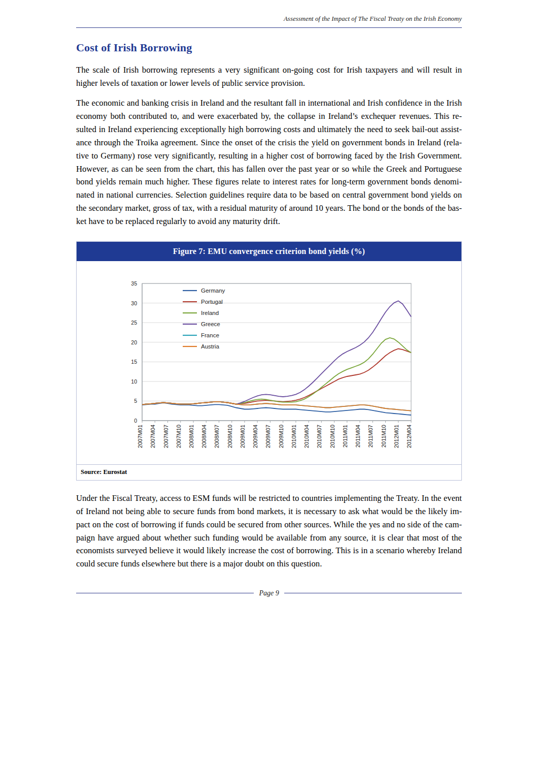Assessment of the Impact of The Fiscal Treaty on the Irish Economy
Cost of Irish Borrowing
The scale of Irish borrowing represents a very significant on-going cost for Irish taxpayers and will result in higher levels of taxation or lower levels of public service provision.
The economic and banking crisis in Ireland and the resultant fall in international and Irish confidence in the Irish economy both contributed to, and were exacerbated by, the collapse in Ireland’s exchequer revenues. This resulted in Ireland experiencing exceptionally high borrowing costs and ultimately the need to seek bail-out assistance through the Troika agreement. Since the onset of the crisis the yield on government bonds in Ireland (relative to Germany) rose very significantly, resulting in a higher cost of borrowing faced by the Irish Government. However, as can be seen from the chart, this has fallen over the past year or so while the Greek and Portuguese bond yields remain much higher. These figures relate to interest rates for long-term government bonds denominated in national currencies. Selection guidelines require data to be based on central government bond yields on the secondary market, gross of tax, with a residual maturity of around 10 years. The bond or the bonds of the basket have to be replaced regularly to avoid any maturity drift.
Figure 7: EMU convergence criterion bond yields (%)
EMU convergence criterion bond yields (%) Greece rises sharply to about 29 percent by early 2012; Portugal rises to about 14 percent; Ireland peaks near 12 percent in 2011 then falls to about 7 percent; Germany, France and Austria remain low, between about 2 and 5 percent. 0 5 10 15 20 25 30 35 2007M01 2007M04 2007M07 2007M10 2008M01 2008M04 2008M07 2008M10 2009M01 2009M04 2009M07 2009M10 2010M01 2010M04 2010M07 2010M10 2011M01 2011M04 2011M07 2011M10 2012M01 2012M04 Germany Portugal Ireland Greece France Austria
Source: Eurostat
Under the Fiscal Treaty, access to ESM funds will be restricted to countries implementing the Treaty. In the event of Ireland not being able to secure funds from bond markets, it is necessary to ask what would be the likely impact on the cost of borrowing if funds could be secured from other sources. While the yes and no side of the campaign have argued about whether such funding would be available from any source, it is clear that most of the economists surveyed believe it would likely increase the cost of borrowing. This is in a scenario whereby Ireland could secure funds elsewhere but there is a major doubt on this question.
Page 9